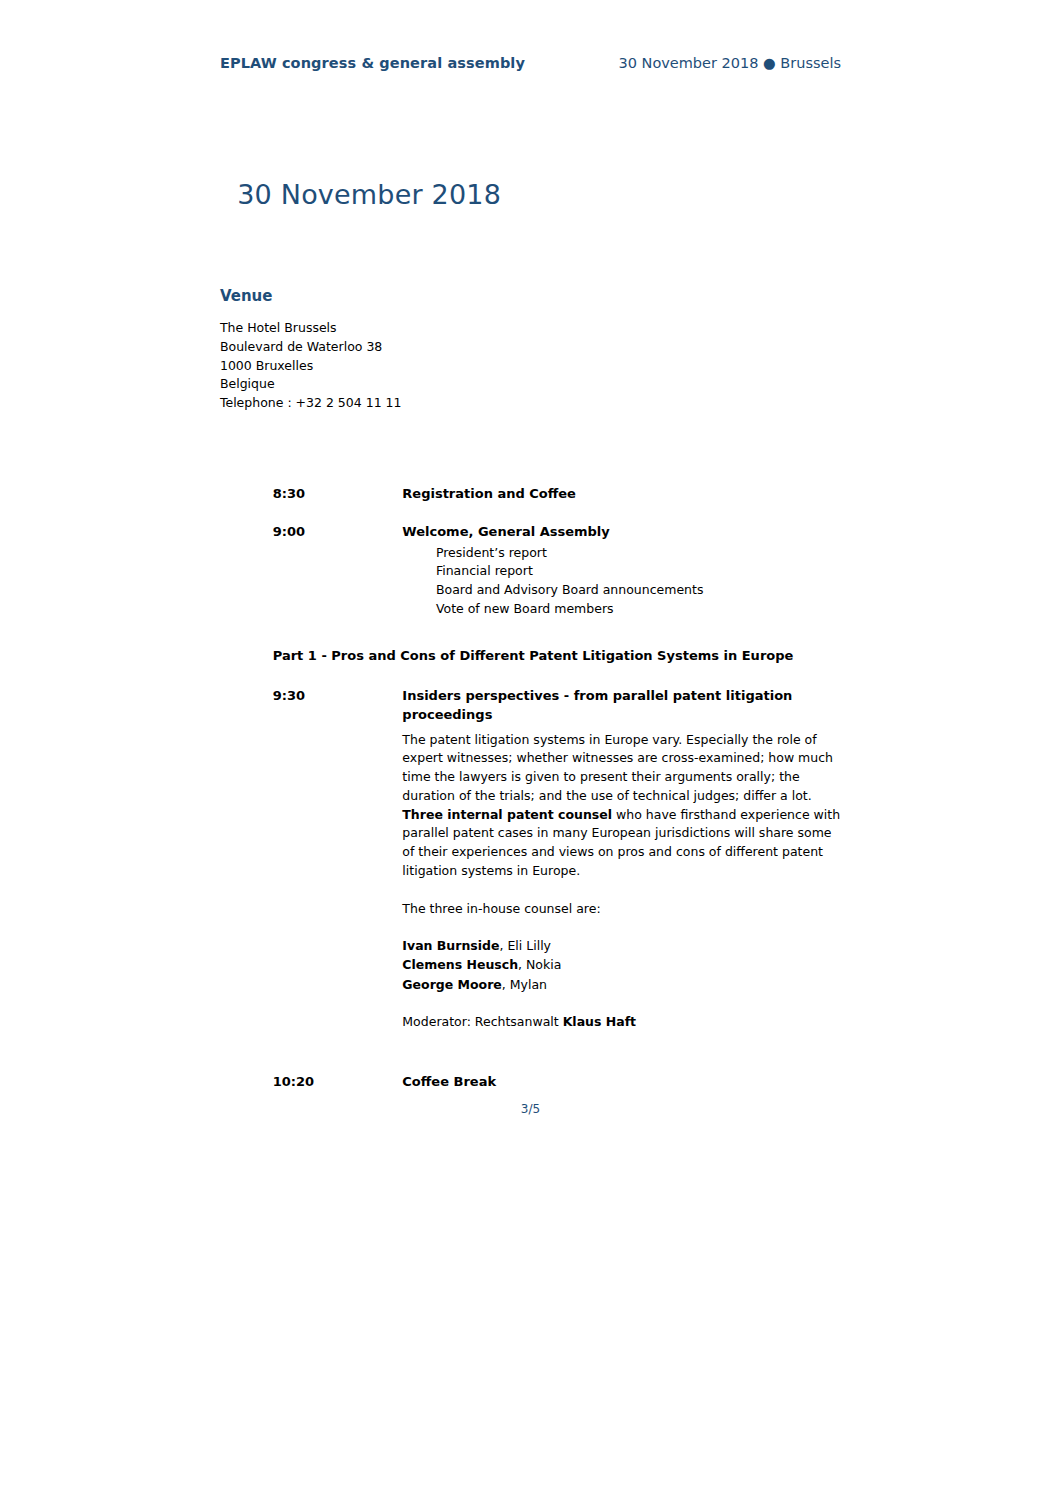EPLAW congress & general assembly
30 November 2018 ● Brussels
30 November 2018
Venue
The Hotel Brussels
Boulevard de Waterloo 38
1000 Bruxelles
Belgique
Telephone : +32 2 504 11 11
8:30
Registration and Coffee
9:00
Welcome, General Assembly
President’s report
Financial report
Board and Advisory Board announcements
Vote of new Board members
Part 1 - Pros and Cons of Different Patent Litigation Systems in Europe
9:30
Insiders perspectives - from parallel patent litigation proceedings
The patent litigation systems in Europe vary. Especially the role of expert witnesses; whether witnesses are cross-examined; how much time the lawyers is given to present their arguments orally; the duration of the trials; and the use of technical judges; differ a lot. Three internal patent counsel who have firsthand experience with parallel patent cases in many European jurisdictions will share some of their experiences and views on pros and cons of different patent litigation systems in Europe.
The three in-house counsel are:
Ivan Burnside, Eli Lilly
Clemens Heusch, Nokia
George Moore, Mylan
Moderator: Rechtsanwalt Klaus Haft
10:20
Coffee Break
3/5